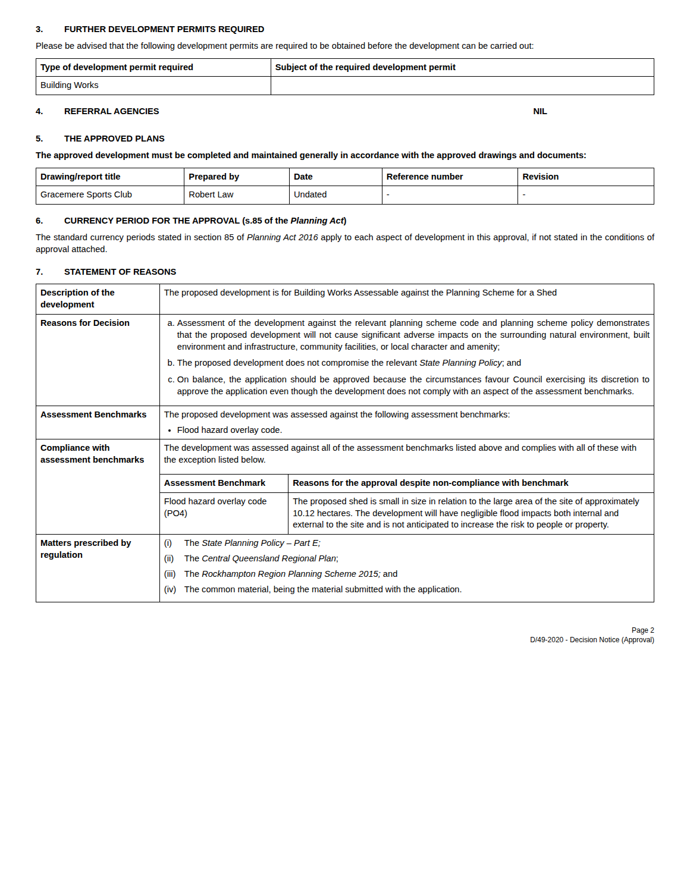3. FURTHER DEVELOPMENT PERMITS REQUIRED
Please be advised that the following development permits are required to be obtained before the development can be carried out:
| Type of development permit required | Subject of the required development permit |
| --- | --- |
| Building Works | |
4. REFERRAL AGENCIES NIL
5. THE APPROVED PLANS
The approved development must be completed and maintained generally in accordance with the approved drawings and documents:
| Drawing/report title | Prepared by | Date | Reference number | Revision |
| --- | --- | --- | --- | --- |
| Gracemere Sports Club | Robert Law | Undated | - | - |
6. CURRENCY PERIOD FOR THE APPROVAL (s.85 of the Planning Act)
The standard currency periods stated in section 85 of Planning Act 2016 apply to each aspect of development in this approval, if not stated in the conditions of approval attached.
7. STATEMENT OF REASONS
| Description of the development | The proposed development is for Building Works Assessable against the Planning Scheme for a Shed |
| Reasons for Decision | Assessment of the development against the relevant planning scheme code and planning scheme policy demonstrates that the proposed development will not cause significant adverse impacts on the surrounding natural environment, built environment and infrastructure, community facilities, or local character and amenity; The proposed development does not compromise the relevant State Planning Policy ; and On balance, the application should be approved because the circumstances favour Council exercising its discretion to approve the application even though the development does not comply with an aspect of the assessment benchmarks. |
| Assessment Benchmarks | The proposed development was assessed against the following assessment benchmarks: Flood hazard overlay code. |
| Compliance with assessment benchmarks | The development was assessed against all of the assessment benchmarks listed above and complies with all of these with the exception listed below. / Assessment Benchmark / Reasons for the approval despite non-compliance with benchmark / / --- / --- / / Flood hazard overlay code (PO4) / The proposed shed is small in size in relation to the large area of the site of approximately 10.12 hectares. The development will have negligible flood impacts both internal and external to the site and is not anticipated to increase the risk to people or property. / |
| Matters prescribed by regulation | (i) The State Planning Policy – Part E; (ii) The Central Queensland Regional Plan ; (iii) The Rockhampton Region Planning Scheme 2015; and (iv) The common material, being the material submitted with the application. |
Page 2
D/49-2020 - Decision Notice (Approval)